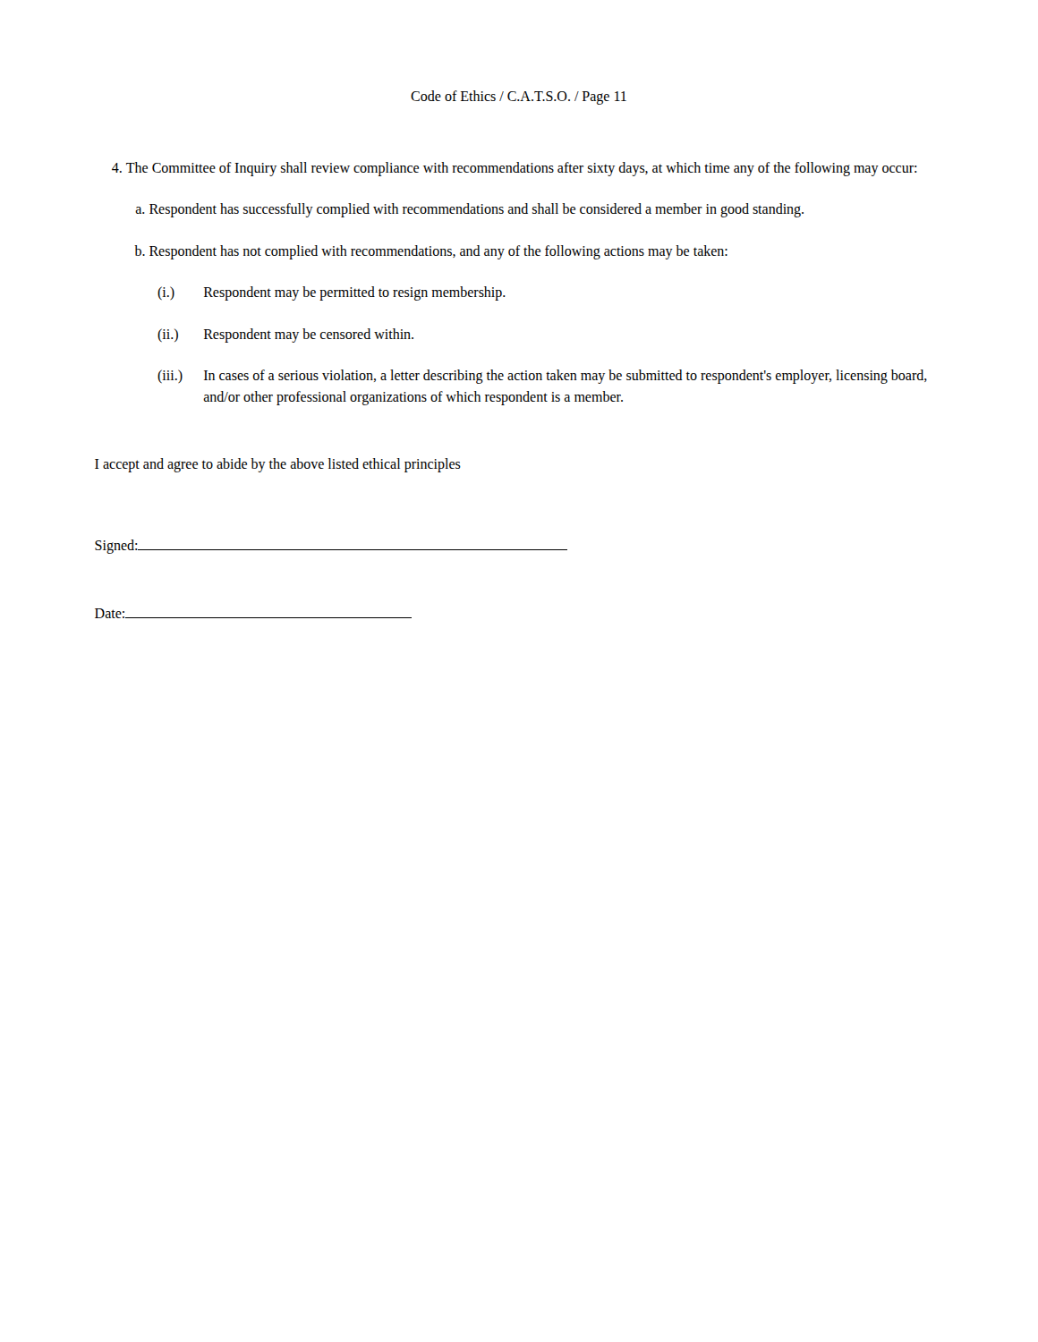Code of Ethics / C.A.T.S.O. / Page 11
The Committee of Inquiry shall review compliance with recommendations after sixty days, at which time any of the following may occur:
Respondent has successfully complied with recommendations and shall be considered a member in good standing.
Respondent has not complied with recommendations, and any of the following actions may be taken:
Respondent may be permitted to resign membership.
Respondent may be censored within.
In cases of a serious violation, a letter describing the action taken may be submitted to respondent's employer, licensing board, and/or other professional organizations of which respondent is a member.
I accept and agree to abide by the above listed ethical principles
Signed:
Date: